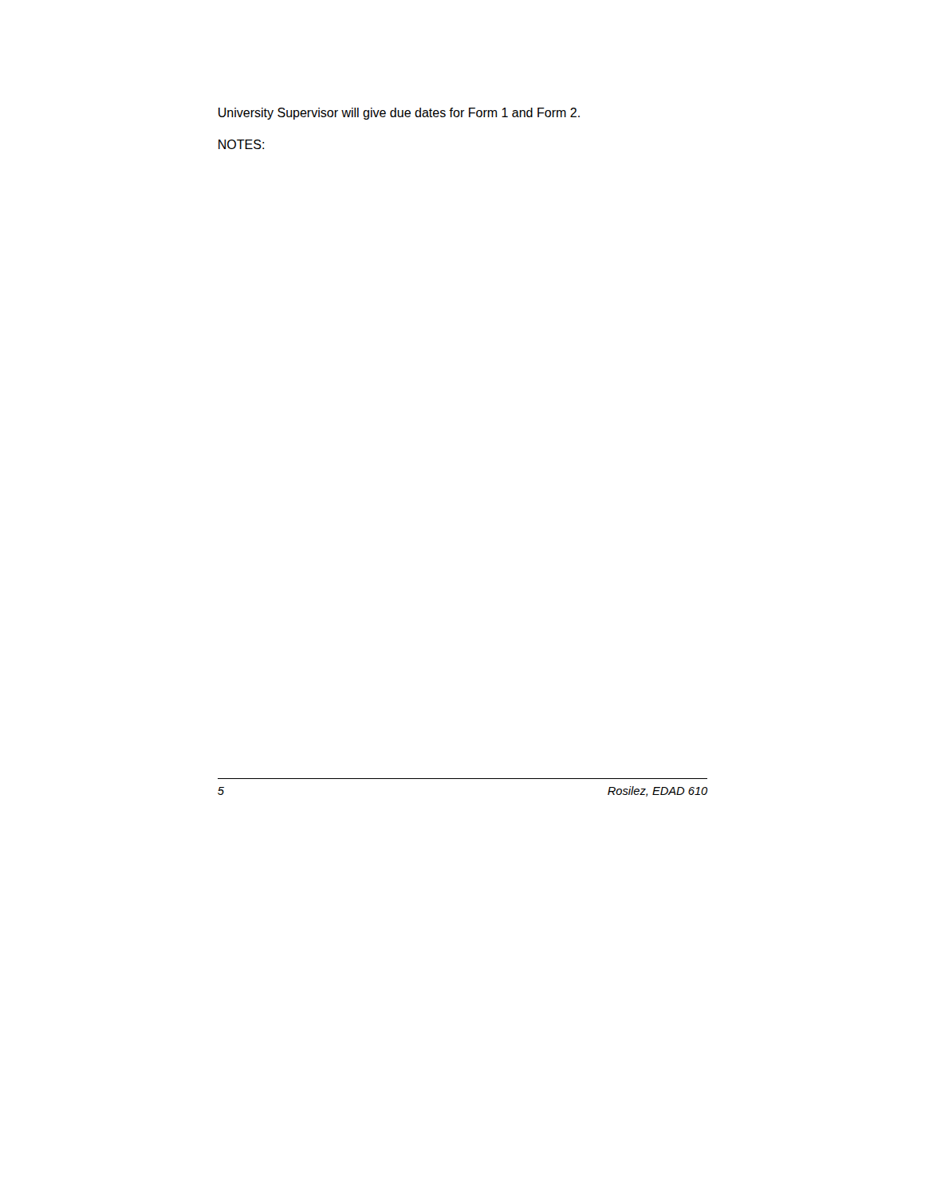University Supervisor will give due dates for Form 1 and Form 2.
NOTES:
5 Rosilez, EDAD 610